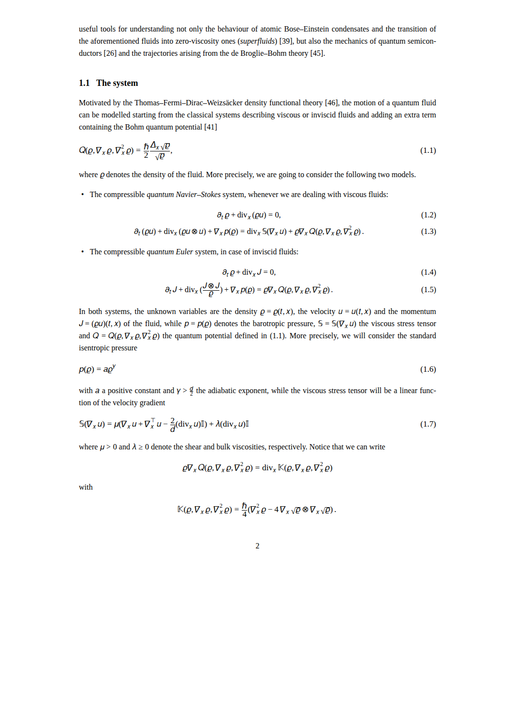useful tools for understanding not only the behaviour of atomic Bose–Einstein condensates and the transition of the aforementioned fluids into zero-viscosity ones (superfluids) [39], but also the mechanics of quantum semiconductors [26] and the trajectories arising from the de Broglie–Bohm theory [45].
1.1 The system
Motivated by the Thomas–Fermi–Dirac–Weizsäcker density functional theory [46], the motion of a quantum fluid can be modelled starting from the classical systems describing viscous or inviscid fluids and adding an extra term containing the Bohm quantum potential [41]
Q(ϱ,∇xϱ,∇x2ϱ) = ℏ2 Δxϱ ϱ ,
(1.1)
where ϱ denotes the density of the fluid. More precisely, we are going to consider the following two models.
The compressible quantum Navier–Stokes system, whenever we are dealing with viscous fluids:
∂tϱ + divx (ϱu) =0,
(1.2)
∂t(ϱu) + divx (ϱu⊗u) + ∇xp(ϱ) = divx 𝕊(∇xu) + ϱ∇xQ(ϱ,∇xϱ,∇x2ϱ).
(1.3)
The compressible quantum Euler system, in case of inviscid fluids:
∂tϱ + divx J =0,
(1.4)
∂tJ + divx ( J⊗J ϱ ) + ∇xp(ϱ) = ϱ∇xQ(ϱ,∇xϱ,∇x2ϱ).
(1.5)
In both systems, the unknown variables are the density ϱ=ϱ(t,x), the velocity u=u(t,x) and the momentum J=(ϱu)(t,x) of the fluid, while p=p(ϱ) denotes the barotropic pressure, 𝕊=𝕊(∇xu) the viscous stress tensor and Q=Q(ϱ,∇xϱ,∇x2ϱ) the quantum potential defined in (1.1). More precisely, we will consider the standard isentropic pressure
p(ϱ) = aϱγ
(1.6)
with a a positive constant and γ>d2 the adiabatic exponent, while the viscous stress tensor will be a linear function of the velocity gradient
𝕊(∇xu) = μ ( ∇xu + ∇x⊤u − 2d (divxu)𝕀 ) + λ(divxu)𝕀
(1.7)
where μ>0 and λ≥0 denote the shear and bulk viscosities, respectively. Notice that we can write
ϱ∇xQ(ϱ,∇xϱ,∇x2ϱ) = divx 𝕂(ϱ,∇xϱ,∇x2ϱ)
with
𝕂(ϱ,∇xϱ,∇x2ϱ) = ℏ4 ( ∇x2ϱ − 4 ∇xϱ ⊗ ∇xϱ ) .
2